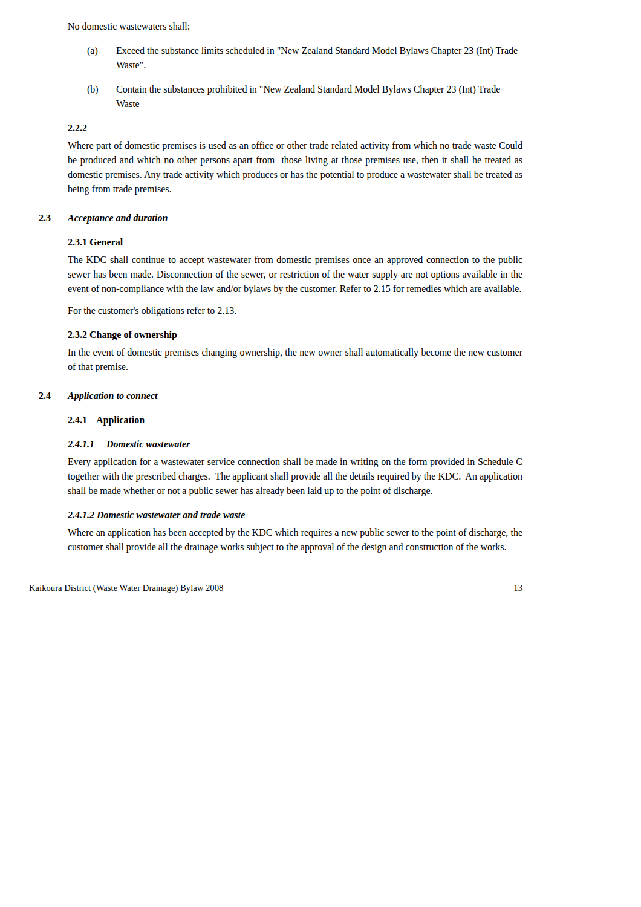No domestic wastewaters shall:
(a) Exceed the substance limits scheduled in "New Zealand Standard Model Bylaws Chapter 23 (Int) Trade Waste".
(b) Contain the substances prohibited in "New Zealand Standard Model Bylaws Chapter 23 (Int) Trade Waste
2.2.2
Where part of domestic premises is used as an office or other trade related activity from which no trade waste Could be produced and which no other persons apart from those living at those premises use, then it shall he treated as domestic premises. Any trade activity which produces or has the potential to produce a wastewater shall be treated as being from trade premises.
2.3 Acceptance and duration
2.3.1 General
The KDC shall continue to accept wastewater from domestic premises once an approved connection to the public sewer has been made. Disconnection of the sewer, or restriction of the water supply are not options available in the event of non-compliance with the law and/or bylaws by the customer. Refer to 2.15 for remedies which are available.
For the customer's obligations refer to 2.13.
2.3.2 Change of ownership
In the event of domestic premises changing ownership, the new owner shall automatically become the new customer of that premise.
2.4 Application to connect
2.4.1 Application
2.4.1.1 Domestic wastewater
Every application for a wastewater service connection shall be made in writing on the form provided in Schedule C together with the prescribed charges. The applicant shall provide all the details required by the KDC. An application shall be made whether or not a public sewer has already been laid up to the point of discharge.
2.4.1.2 Domestic wastewater and trade waste
Where an application has been accepted by the KDC which requires a new public sewer to the point of discharge, the customer shall provide all the drainage works subject to the approval of the design and construction of the works.
Kaikoura District (Waste Water Drainage) Bylaw 2008 13